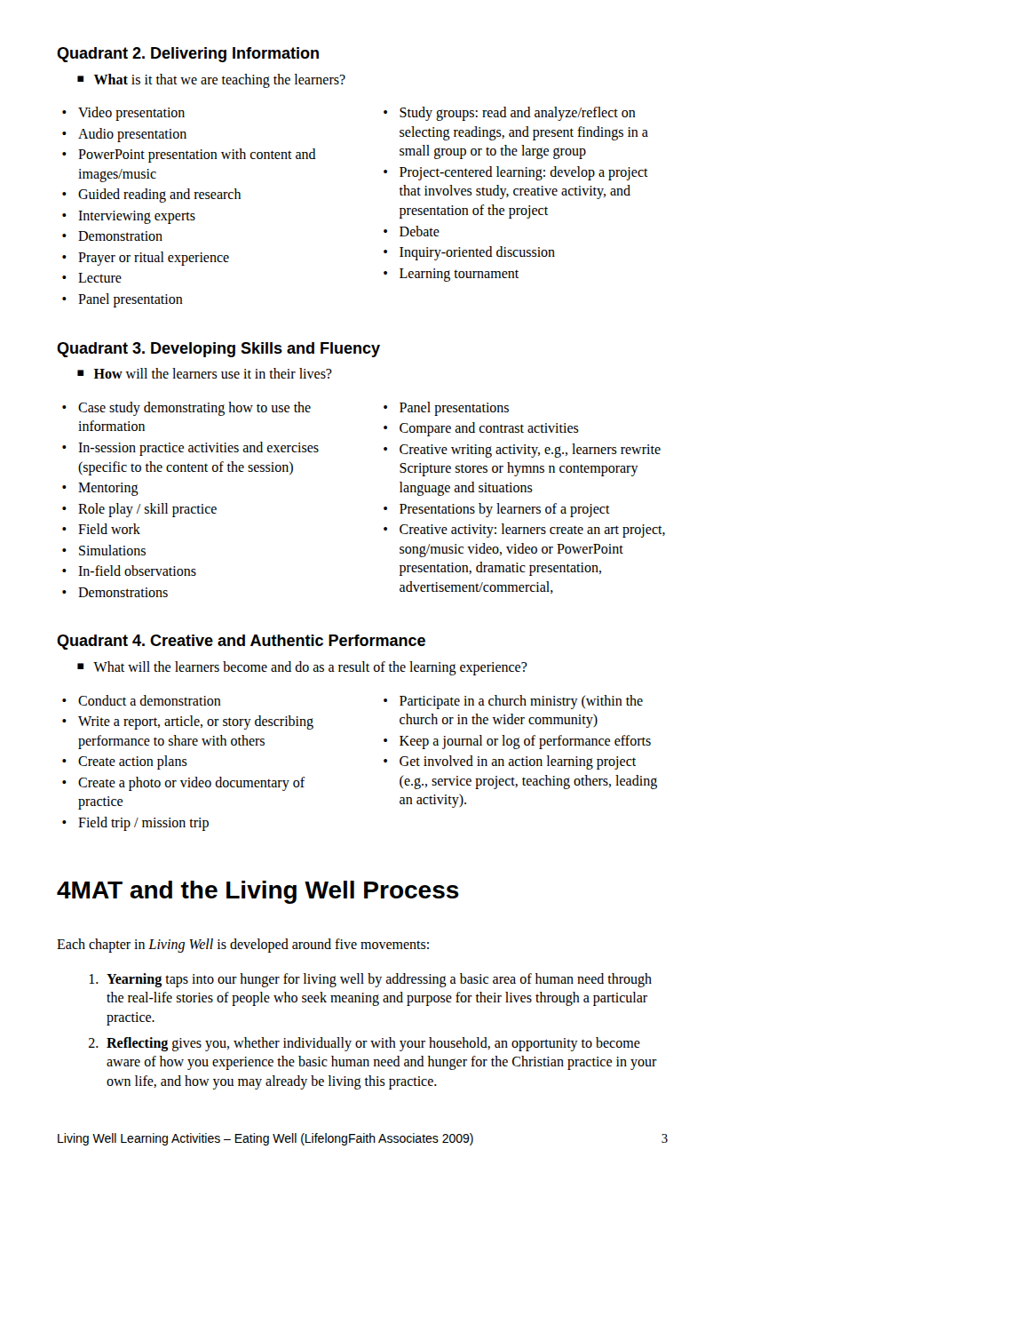Quadrant 2. Delivering Information
What is it that we are teaching the learners?
Video presentation
Audio presentation
PowerPoint presentation with content and images/music
Guided reading and research
Interviewing experts
Demonstration
Prayer or ritual experience
Lecture
Panel presentation
Study groups: read and analyze/reflect on selecting readings, and present findings in a small group or to the large group
Project-centered learning: develop a project that involves study, creative activity, and presentation of the project
Debate
Inquiry-oriented discussion
Learning tournament
Quadrant 3. Developing Skills and Fluency
How will the learners use it in their lives?
Case study demonstrating how to use the information
In-session practice activities and exercises (specific to the content of the session)
Mentoring
Role play / skill practice
Field work
Simulations
In-field observations
Demonstrations
Panel presentations
Compare and contrast activities
Creative writing activity, e.g., learners rewrite Scripture stores or hymns n contemporary language and situations
Presentations by learners of a project
Creative activity: learners create an art project, song/music video, video or PowerPoint presentation, dramatic presentation, advertisement/commercial,
Quadrant 4. Creative and Authentic Performance
What will the learners become and do as a result of the learning experience?
Conduct a demonstration
Write a report, article, or story describing performance to share with others
Create action plans
Create a photo or video documentary of practice
Field trip / mission trip
Participate in a church ministry (within the church or in the wider community)
Keep a journal or log of performance efforts
Get involved in an action learning project (e.g., service project, teaching others, leading an activity).
4MAT and the Living Well Process
Each chapter in Living Well is developed around five movements:
Yearning taps into our hunger for living well by addressing a basic area of human need through the real-life stories of people who seek meaning and purpose for their lives through a particular practice.
Reflecting gives you, whether individually or with your household, an opportunity to become aware of how you experience the basic human need and hunger for the Christian practice in your own life, and how you may already be living this practice.
Living Well Learning Activities – Eating Well (LifelongFaith Associates 2009) 3